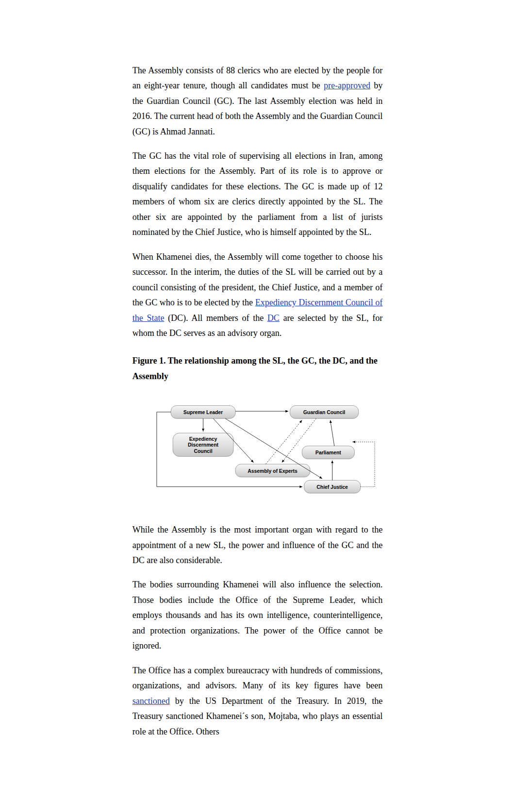The Assembly consists of 88 clerics who are elected by the people for an eight-year tenure, though all candidates must be pre-approved by the Guardian Council (GC). The last Assembly election was held in 2016. The current head of both the Assembly and the Guardian Council (GC) is Ahmad Jannati.
The GC has the vital role of supervising all elections in Iran, among them elections for the Assembly. Part of its role is to approve or disqualify candidates for these elections. The GC is made up of 12 members of whom six are clerics directly appointed by the SL. The other six are appointed by the parliament from a list of jurists nominated by the Chief Justice, who is himself appointed by the SL.
When Khamenei dies, the Assembly will come together to choose his successor. In the interim, the duties of the SL will be carried out by a council consisting of the president, the Chief Justice, and a member of the GC who is to be elected by the Expediency Discernment Council of the State (DC). All members of the DC are selected by the SL, for whom the DC serves as an advisory organ.
Figure 1. The relationship among the SL, the GC, the DC, and the Assembly
Supreme Leader Guardian Council Expediency Discernment Council Parliament Assembly of Experts Chief Justice
While the Assembly is the most important organ with regard to the appointment of a new SL, the power and influence of the GC and the DC are also considerable.
The bodies surrounding Khamenei will also influence the selection. Those bodies include the Office of the Supreme Leader, which employs thousands and has its own intelligence, counterintelligence, and protection organizations. The power of the Office cannot be ignored.
The Office has a complex bureaucracy with hundreds of commissions, organizations, and advisors. Many of its key figures have been sanctioned by the US Department of the Treasury. In 2019, the Treasury sanctioned Khamenei´s son, Mojtaba, who plays an essential role at the Office. Others